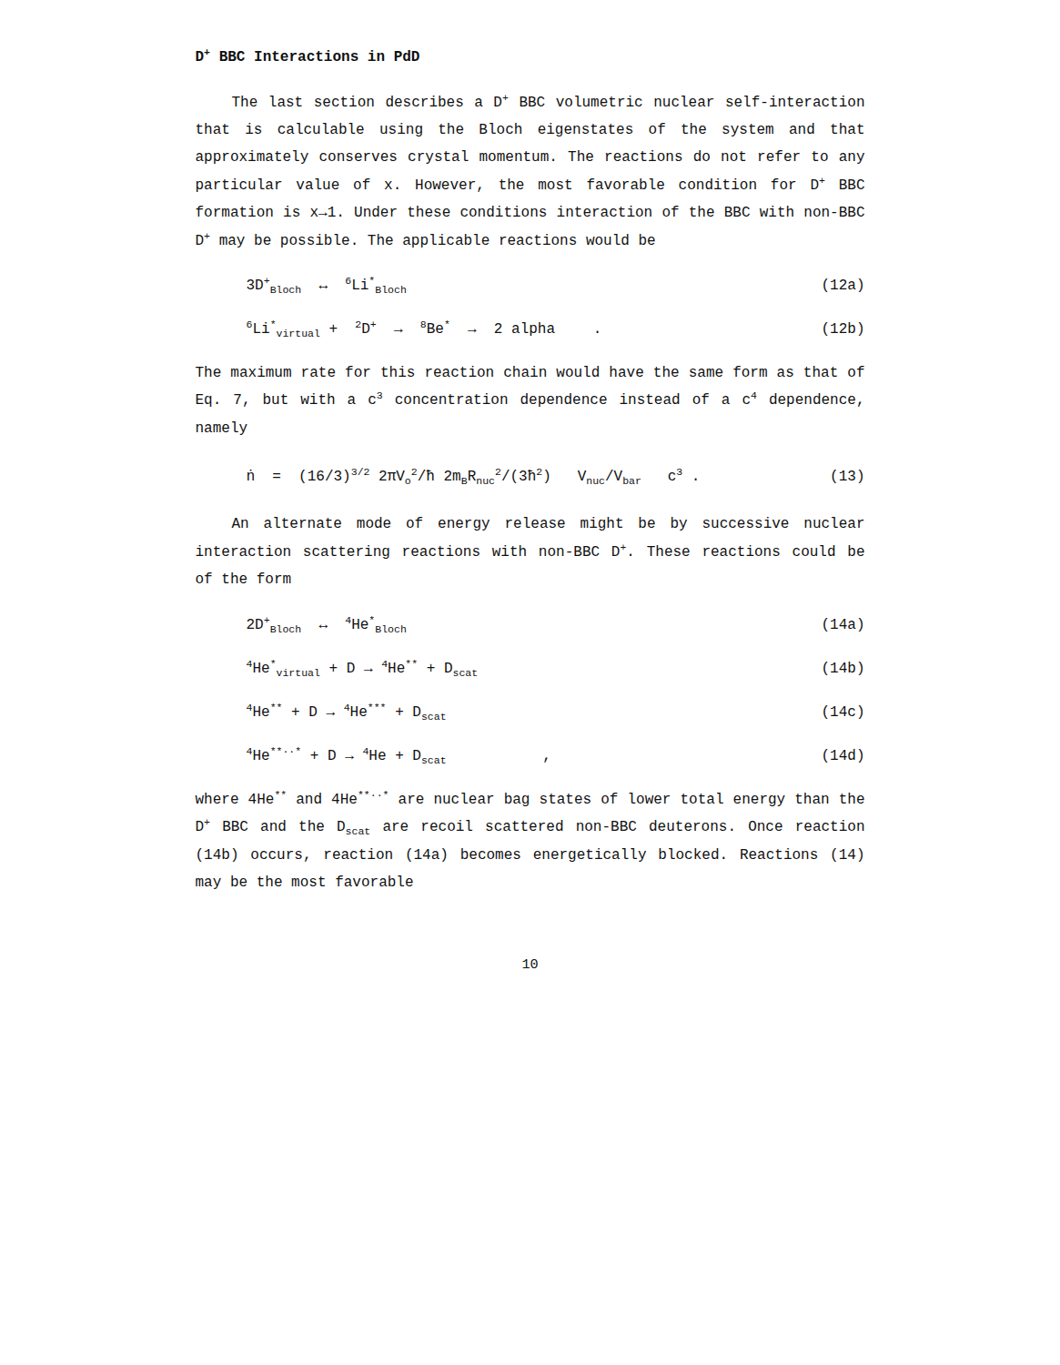D+ BBC Interactions in PdD
The last section describes a D+ BBC volumetric nuclear self-interaction that is calculable using the Bloch eigenstates of the system and that approximately conserves crystal momentum. The reactions do not refer to any particular value of x. However, the most favorable condition for D+ BBC formation is x→1. Under these conditions interaction of the BBC with non-BBC D+ may be possible. The applicable reactions would be
3D+Bloch ↔ 6Li*Bloch
(12a)
6Li*virtual + 2D+ → 8Be* → 2 alpha .
(12b)
The maximum rate for this reaction chain would have the same form as that of Eq. 7, but with a c3 concentration dependence instead of a c4 dependence, namely
ṅ = (16/3)3/2 2πVo2/ħ 2mBRnuc2/(3ħ2) Vnuc/Vbar c3 .
(13)
An alternate mode of energy release might be by successive nuclear interaction scattering reactions with non-BBC D+. These reactions could be of the form
2D+Bloch ↔ 4He*Bloch
(14a)
4He*virtual + D → 4He** + Dscat
(14b)
4He** + D → 4He*** + Dscat
(14c)
4He**··* + D → 4He + Dscat ,
(14d)
where 4He** and 4He**··* are nuclear bag states of lower total energy than the D+ BBC and the Dscat are recoil scattered non-BBC deuterons. Once reaction (14b) occurs, reaction (14a) becomes energetically blocked. Reactions (14) may be the most favorable
10